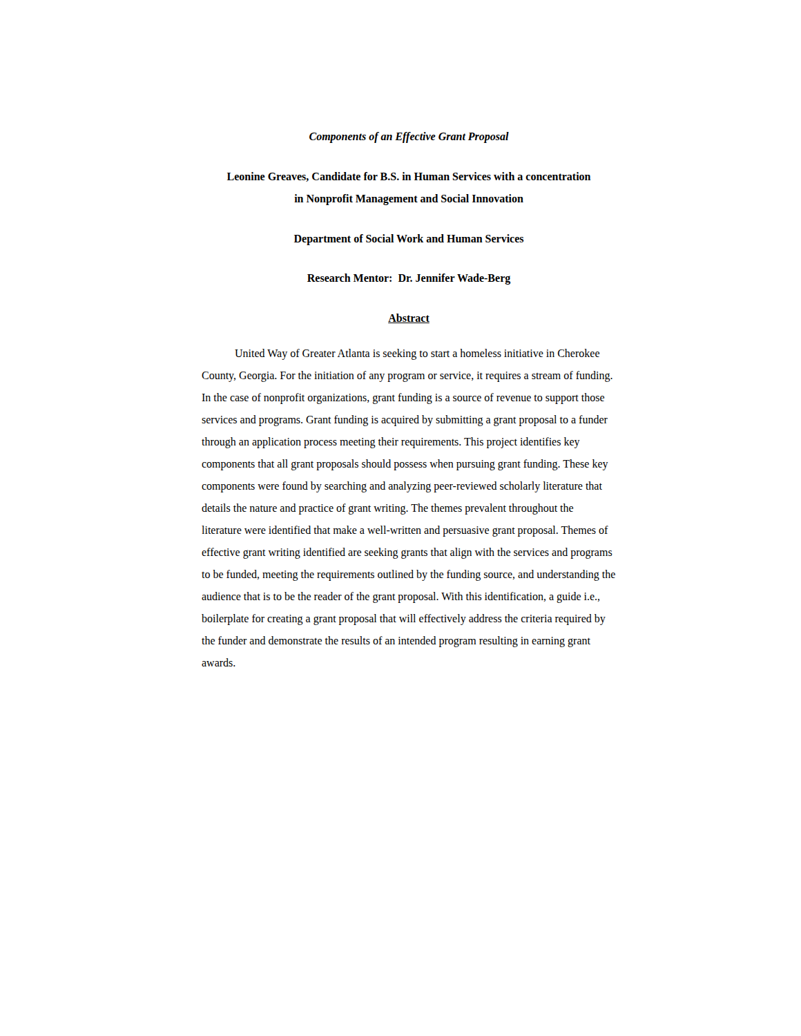Components of an Effective Grant Proposal
Leonine Greaves, Candidate for B.S. in Human Services with a concentration in Nonprofit Management and Social Innovation
Department of Social Work and Human Services
Research Mentor: Dr. Jennifer Wade-Berg
Abstract
United Way of Greater Atlanta is seeking to start a homeless initiative in Cherokee County, Georgia. For the initiation of any program or service, it requires a stream of funding. In the case of nonprofit organizations, grant funding is a source of revenue to support those services and programs. Grant funding is acquired by submitting a grant proposal to a funder through an application process meeting their requirements. This project identifies key components that all grant proposals should possess when pursuing grant funding. These key components were found by searching and analyzing peer-reviewed scholarly literature that details the nature and practice of grant writing. The themes prevalent throughout the literature were identified that make a well-written and persuasive grant proposal. Themes of effective grant writing identified are seeking grants that align with the services and programs to be funded, meeting the requirements outlined by the funding source, and understanding the audience that is to be the reader of the grant proposal. With this identification, a guide i.e., boilerplate for creating a grant proposal that will effectively address the criteria required by the funder and demonstrate the results of an intended program resulting in earning grant awards.